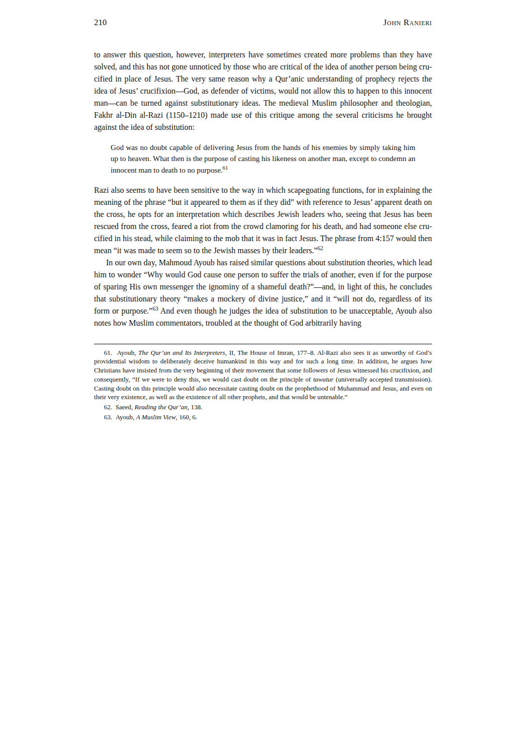210 John Ranieri
to answer this question, however, interpreters have sometimes created more problems than they have solved, and this has not gone unnoticed by those who are critical of the idea of another person being crucified in place of Jesus. The very same reason why a Qur’anic understanding of prophecy rejects the idea of Jesus’ crucifixion—God, as defender of victims, would not allow this to happen to this innocent man—can be turned against substitutionary ideas. The medieval Muslim philosopher and theologian, Fakhr al-Din al-Razi (1150–1210) made use of this critique among the several criticisms he brought against the idea of substitution:
God was no doubt capable of delivering Jesus from the hands of his enemies by simply taking him up to heaven. What then is the purpose of casting his likeness on another man, except to condemn an innocent man to death to no purpose.61
Razi also seems to have been sensitive to the way in which scapegoating functions, for in explaining the meaning of the phrase “but it appeared to them as if they did” with reference to Jesus’ apparent death on the cross, he opts for an interpretation which describes Jewish leaders who, seeing that Jesus has been rescued from the cross, feared a riot from the crowd clamoring for his death, and had someone else crucified in his stead, while claiming to the mob that it was in fact Jesus. The phrase from 4:157 would then mean “it was made to seem so to the Jewish masses by their leaders.”62
In our own day, Mahmoud Ayoub has raised similar questions about substitution theories, which lead him to wonder “Why would God cause one person to suffer the trials of another, even if for the purpose of sparing His own messenger the ignominy of a shameful death?”—and, in light of this, he concludes that substitutionary theory “makes a mockery of divine justice,” and it “will not do, regardless of its form or purpose.”63 And even though he judges the idea of substitution to be unacceptable, Ayoub also notes how Muslim commentators, troubled at the thought of God arbitrarily having
Ayoub, The Qur’an and Its Interpreters, II, The House of Imran, 177–8. Al-Razi also sees it as unworthy of God’s providential wisdom to deliberately deceive humankind in this way and for such a long time. In addition, he argues how Christians have insisted from the very beginning of their movement that some followers of Jesus witnessed his crucifixion, and consequently, “If we were to deny this, we would cast doubt on the principle of tawatur (universally accepted transmission). Casting doubt on this principle would also necessitate casting doubt on the prophethood of Muhammad and Jesus, and even on their very existence, as well as the existence of all other prophets, and that would be untenable.”
Saeed, Reading the Qur’an, 138.
Ayoub, A Muslim View, 160, 6.